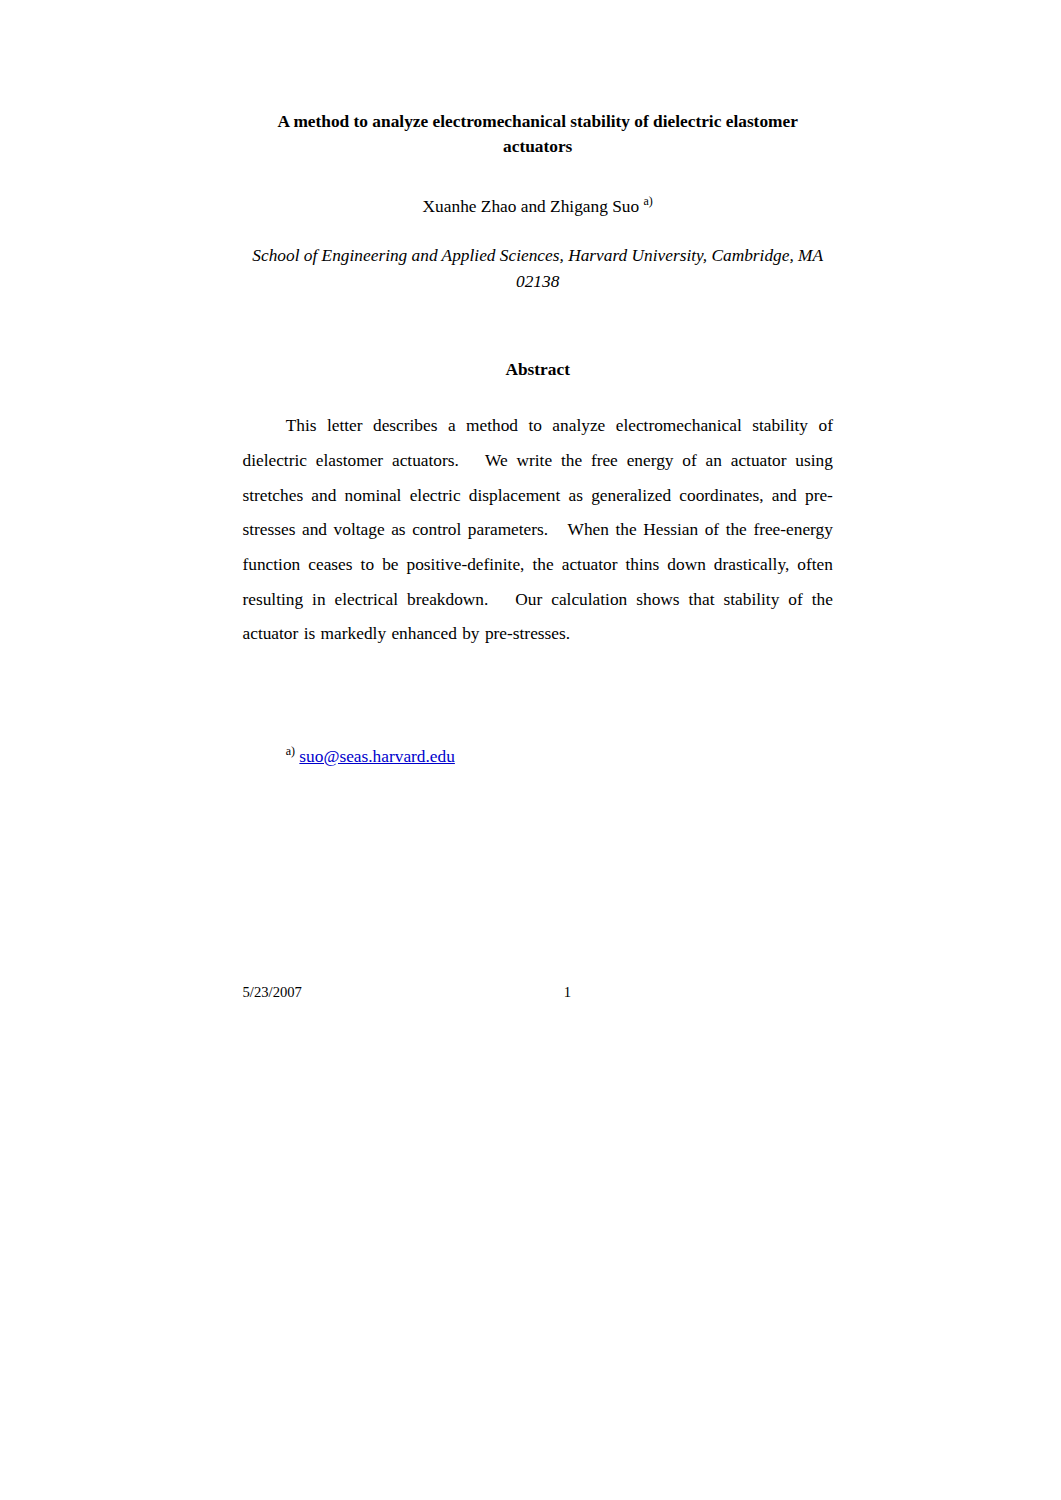A method to analyze electromechanical stability of dielectric elastomer actuators
Xuanhe Zhao and Zhigang Suo a)
School of Engineering and Applied Sciences, Harvard University, Cambridge, MA 02138
Abstract
This letter describes a method to analyze electromechanical stability of dielectric elastomer actuators. We write the free energy of an actuator using stretches and nominal electric displacement as generalized coordinates, and pre-stresses and voltage as control parameters. When the Hessian of the free-energy function ceases to be positive-definite, the actuator thins down drastically, often resulting in electrical breakdown. Our calculation shows that stability of the actuator is markedly enhanced by pre-stresses.
a) suo@seas.harvard.edu
5/23/2007
1